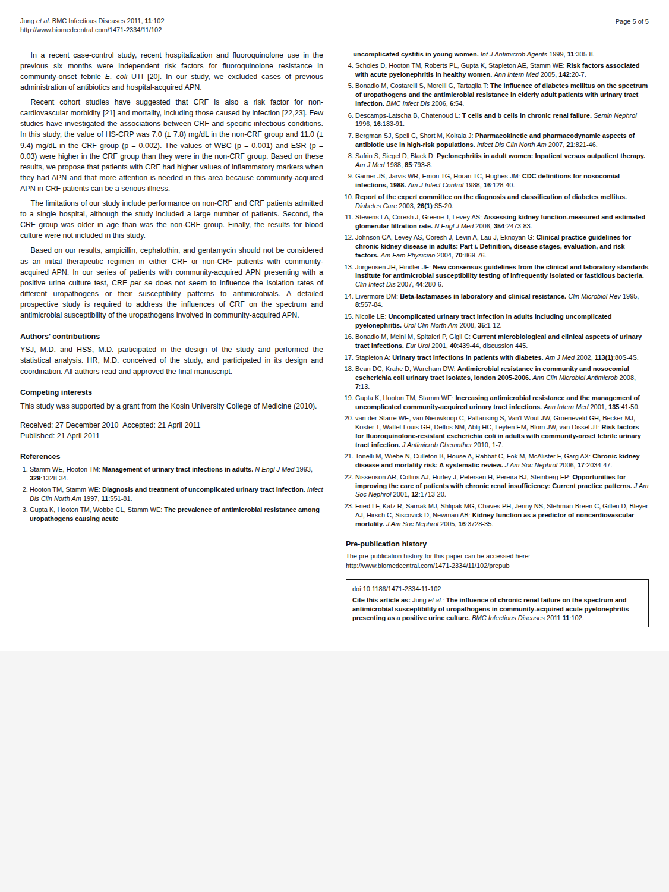Jung et al. BMC Infectious Diseases 2011, 11:102
http://www.biomedcentral.com/1471-2334/11/102
Page 5 of 5
In a recent case-control study, recent hospitalization and fluoroquinolone use in the previous six months were independent risk factors for fluoroquinolone resistance in community-onset febrile E. coli UTI [20]. In our study, we excluded cases of previous administration of antibiotics and hospital-acquired APN.
Recent cohort studies have suggested that CRF is also a risk factor for non-cardiovascular morbidity [21] and mortality, including those caused by infection [22,23]. Few studies have investigated the associations between CRF and specific infectious conditions. In this study, the value of HS-CRP was 7.0 (± 7.8) mg/dL in the non-CRF group and 11.0 (± 9.4) mg/dL in the CRF group (p = 0.002). The values of WBC (p = 0.001) and ESR (p = 0.03) were higher in the CRF group than they were in the non-CRF group. Based on these results, we propose that patients with CRF had higher values of inflammatory markers when they had APN and that more attention is needed in this area because community-acquired APN in CRF patients can be a serious illness.
The limitations of our study include performance on non-CRF and CRF patients admitted to a single hospital, although the study included a large number of patients. Second, the CRF group was older in age than was the non-CRF group. Finally, the results for blood culture were not included in this study.
Based on our results, ampicillin, cephalothin, and gentamycin should not be considered as an initial therapeutic regimen in either CRF or non-CRF patients with community-acquired APN. In our series of patients with community-acquired APN presenting with a positive urine culture test, CRF per se does not seem to influence the isolation rates of different uropathogens or their susceptibility patterns to antimicrobials. A detailed prospective study is required to address the influences of CRF on the spectrum and antimicrobial susceptibility of the uropathogens involved in community-acquired APN.
Authors' contributions
YSJ, M.D. and HSS, M.D. participated in the design of the study and performed the statistical analysis. HR, M.D. conceived of the study, and participated in its design and coordination. All authors read and approved the final manuscript.
Competing interests
This study was supported by a grant from the Kosin University College of Medicine (2010).
Received: 27 December 2010 Accepted: 21 April 2011
Published: 21 April 2011
References
Stamm WE, Hooton TM: Management of urinary tract infections in adults. N Engl J Med 1993, 329:1328-34.
Hooton TM, Stamm WE: Diagnosis and treatment of uncomplicated urinary tract infection. Infect Dis Clin North Am 1997, 11:551-81.
Gupta K, Hooton TM, Wobbe CL, Stamm WE: The prevalence of antimicrobial resistance among uropathogens causing acute
3. uncomplicated cystitis in young women. Int J Antimicrob Agents 1999, 11:305-8.
Scholes D, Hooton TM, Roberts PL, Gupta K, Stapleton AE, Stamm WE: Risk factors associated with acute pyelonephritis in healthy women. Ann Intern Med 2005, 142:20-7.
Bonadio M, Costarelli S, Morelli G, Tartaglia T: The influence of diabetes mellitus on the spectrum of uropathogens and the antimicrobial resistance in elderly adult patients with urinary tract infection. BMC Infect Dis 2006, 6:54.
Descamps-Latscha B, Chatenoud L: T cells and b cells in chronic renal failure. Semin Nephrol 1996, 16:183-91.
Bergman SJ, Speil C, Short M, Koirala J: Pharmacokinetic and pharmacodynamic aspects of antibiotic use in high-risk populations. Infect Dis Clin North Am 2007, 21:821-46.
Safrin S, Siegel D, Black D: Pyelonephritis in adult women: Inpatient versus outpatient therapy. Am J Med 1988, 85:793-8.
Garner JS, Jarvis WR, Emori TG, Horan TC, Hughes JM: CDC definitions for nosocomial infections, 1988. Am J Infect Control 1988, 16:128-40.
Report of the expert committee on the diagnosis and classification of diabetes mellitus. Diabetes Care 2003, 26(1):S5-20.
Stevens LA, Coresh J, Greene T, Levey AS: Assessing kidney function-measured and estimated glomerular filtration rate. N Engl J Med 2006, 354:2473-83.
Johnson CA, Levey AS, Coresh J, Levin A, Lau J, Eknoyan G: Clinical practice guidelines for chronic kidney disease in adults: Part i. Definition, disease stages, evaluation, and risk factors. Am Fam Physician 2004, 70:869-76.
Jorgensen JH, Hindler JF: New consensus guidelines from the clinical and laboratory standards institute for antimicrobial susceptibility testing of infrequently isolated or fastidious bacteria. Clin Infect Dis 2007, 44:280-6.
Livermore DM: Beta-lactamases in laboratory and clinical resistance. Clin Microbiol Rev 1995, 8:557-84.
Nicolle LE: Uncomplicated urinary tract infection in adults including uncomplicated pyelonephritis. Urol Clin North Am 2008, 35:1-12.
Bonadio M, Meini M, Spitaleri P, Gigli C: Current microbiological and clinical aspects of urinary tract infections. Eur Urol 2001, 40:439-44, discussion 445.
Stapleton A: Urinary tract infections in patients with diabetes. Am J Med 2002, 113(1):80S-4S.
Bean DC, Krahe D, Wareham DW: Antimicrobial resistance in community and nosocomial escherichia coli urinary tract isolates, london 2005-2006. Ann Clin Microbiol Antimicrob 2008, 7:13.
Gupta K, Hooton TM, Stamm WE: Increasing antimicrobial resistance and the management of uncomplicated community-acquired urinary tract infections. Ann Intern Med 2001, 135:41-50.
van der Starre WE, van Nieuwkoop C, Paltansing S, Van't Wout JW, Groeneveld GH, Becker MJ, Koster T, Wattel-Louis GH, Delfos NM, Ablij HC, Leyten EM, Blom JW, van Dissel JT: Risk factors for fluoroquinolone-resistant escherichia coli in adults with community-onset febrile urinary tract infection. J Antimicrob Chemother 2010, 1-7.
Tonelli M, Wiebe N, Culleton B, House A, Rabbat C, Fok M, McAlister F, Garg AX: Chronic kidney disease and mortality risk: A systematic review. J Am Soc Nephrol 2006, 17:2034-47.
Nissenson AR, Collins AJ, Hurley J, Petersen H, Pereira BJ, Steinberg EP: Opportunities for improving the care of patients with chronic renal insufficiency: Current practice patterns. J Am Soc Nephrol 2001, 12:1713-20.
Fried LF, Katz R, Sarnak MJ, Shlipak MG, Chaves PH, Jenny NS, Stehman-Breen C, Gillen D, Bleyer AJ, Hirsch C, Siscovick D, Newman AB: Kidney function as a predictor of noncardiovascular mortality. J Am Soc Nephrol 2005, 16:3728-35.
Pre-publication history
The pre-publication history for this paper can be accessed here:
http://www.biomedcentral.com/1471-2334/11/102/prepub
doi:10.1186/1471-2334-11-102
Cite this article as: Jung et al.: The influence of chronic renal failure on the spectrum and antimicrobial susceptibility of uropathogens in community-acquired acute pyelonephritis presenting as a positive urine culture. BMC Infectious Diseases 2011 11:102.